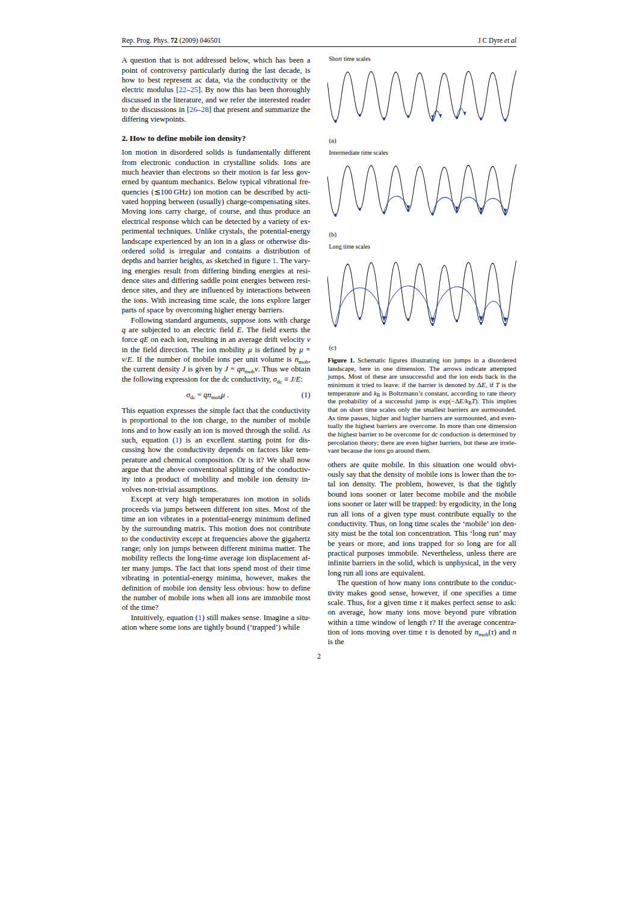Rep. Prog. Phys. 72 (2009) 046501
J C Dyre et al
A question that is not addressed below, which has been a point of controversy particularly during the last decade, is how to best represent ac data, via the conductivity or the electric modulus [22–25]. By now this has been thoroughly discussed in the literature, and we refer the interested reader to the discussions in [26–28] that present and summarize the differing viewpoints.
2. How to define mobile ion density?
Ion motion in disordered solids is fundamentally different from electronic conduction in crystalline solids. Ions are much heavier than electrons so their motion is far less governed by quantum mechanics. Below typical vibrational frequencies (≲100 GHz) ion motion can be described by activated hopping between (usually) charge-compensating sites. Moving ions carry charge, of course, and thus produce an electrical response which can be detected by a variety of experimental techniques. Unlike crystals, the potential-energy landscape experienced by an ion in a glass or otherwise disordered solid is irregular and contains a distribution of depths and barrier heights, as sketched in figure 1. The varying energies result from differing binding energies at residence sites and differing saddle point energies between residence sites, and they are influenced by interactions between the ions. With increasing time scale, the ions explore larger parts of space by overcoming higher energy barriers.
Following standard arguments, suppose ions with charge q are subjected to an electric field E. The field exerts the force qE on each ion, resulting in an average drift velocity v in the field direction. The ion mobility μ is defined by μ = v/E. If the number of mobile ions per unit volume is nmob, the current density J is given by J = qnmobv. Thus we obtain the following expression for the dc conductivity, σdc ≡ J/E:
σdc = qnmobμ .
(1)
This equation expresses the simple fact that the conductivity is proportional to the ion charge, to the number of mobile ions and to how easily an ion is moved through the solid. As such, equation (1) is an excellent starting point for discussing how the conductivity depends on factors like temperature and chemical composition. Or is it? We shall now argue that the above conventional splitting of the conductivity into a product of mobility and mobile ion density involves non-trivial assumptions.
Except at very high temperatures ion motion in solids proceeds via jumps between different ion sites. Most of the time an ion vibrates in a potential-energy minimum defined by the surrounding matrix. This motion does not contribute to the conductivity except at frequencies above the gigahertz range; only ion jumps between different minima matter. The mobility reflects the long-time average ion displacement after many jumps. The fact that ions spend most of their time vibrating in potential-energy minima, however, makes the definition of mobile ion density less obvious: how to define the number of mobile ions when all ions are immobile most of the time?
Intuitively, equation (1) still makes sense. Imagine a situation where some ions are tightly bound (‘trapped’) while
Short time scales
(a)
Intermediate time scales
(b)
Long time scales
(c)
Figure 1. Schematic figures illustrating ion jumps in a disordered landscape, here in one dimension. The arrows indicate attempted jumps. Most of these are unsuccessful and the ion ends back in the minimum it tried to leave: if the barrier is denoted by ΔE, if T is the temperature and kB is Boltzmann’s constant, according to rate theory the probability of a successful jump is exp(−ΔE/kBT). This implies that on short time scales only the smallest barriers are surmounded. As time passes, higher and higher barriers are surmounted, and eventually the highest barriers are overcome. In more than one dimension the highest barrier to be overcome for dc conduction is determined by percolation theory; there are even higher barriers, but these are irrelevant because the ions go around them.
others are quite mobile. In this situation one would obviously say that the density of mobile ions is lower than the total ion density. The problem, however, is that the tightly bound ions sooner or later become mobile and the mobile ions sooner or later will be trapped: by ergodicity, in the long run all ions of a given type must contribute equally to the conductivity. Thus, on long time scales the ‘mobile’ ion density must be the total ion concentration. This ‘long run’ may be years or more, and ions trapped for so long are for all practical purposes immobile. Nevertheless, unless there are infinite barriers in the solid, which is unphysical, in the very long run all ions are equivalent.
The question of how many ions contribute to the conductivity makes good sense, however, if one specifies a time scale. Thus, for a given time τ it makes perfect sense to ask: on average, how many ions move beyond pure vibration within a time window of length τ? If the average concentration of ions moving over time τ is denoted by nmob(τ) and n is the
2